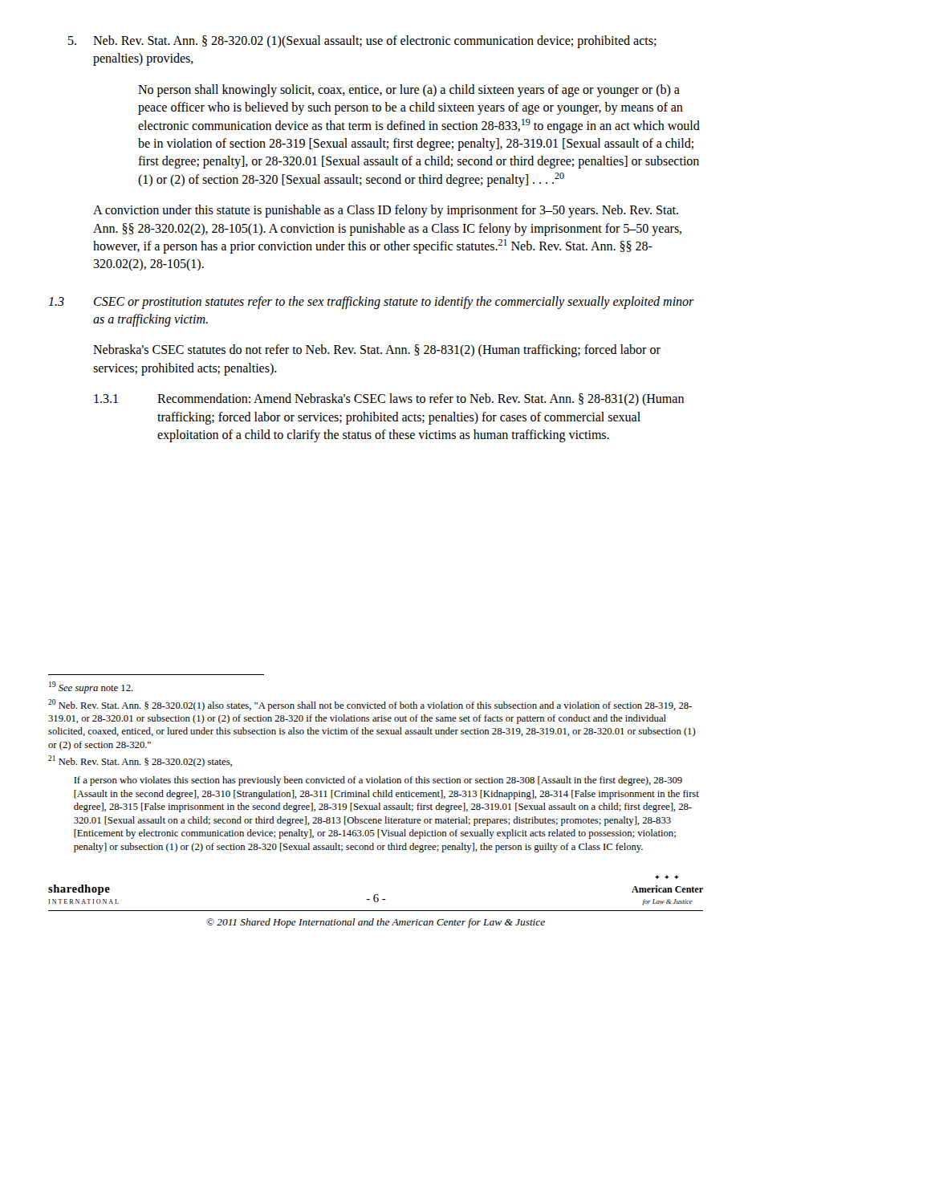Neb. Rev. Stat. Ann. § 28-320.02 (1)(Sexual assault; use of electronic communication device; prohibited acts; penalties) provides,
No person shall knowingly solicit, coax, entice, or lure (a) a child sixteen years of age or younger or (b) a peace officer who is believed by such person to be a child sixteen years of age or younger, by means of an electronic communication device as that term is defined in section 28-833,19 to engage in an act which would be in violation of section 28-319 [Sexual assault; first degree; penalty], 28-319.01 [Sexual assault of a child; first degree; penalty], or 28-320.01 [Sexual assault of a child; second or third degree; penalties] or subsection (1) or (2) of section 28-320 [Sexual assault; second or third degree; penalty] . . . .20
A conviction under this statute is punishable as a Class ID felony by imprisonment for 3–50 years. Neb. Rev. Stat. Ann. §§ 28-320.02(2), 28-105(1). A conviction is punishable as a Class IC felony by imprisonment for 5–50 years, however, if a person has a prior conviction under this or other specific statutes.21 Neb. Rev. Stat. Ann. §§ 28-320.02(2), 28-105(1).
1.3
CSEC or prostitution statutes refer to the sex trafficking statute to identify the commercially sexually exploited minor as a trafficking victim.
Nebraska's CSEC statutes do not refer to Neb. Rev. Stat. Ann. § 28-831(2) (Human trafficking; forced labor or services; prohibited acts; penalties).
1.3.1
Recommendation: Amend Nebraska's CSEC laws to refer to Neb. Rev. Stat. Ann. § 28-831(2) (Human trafficking; forced labor or services; prohibited acts; penalties) for cases of commercial sexual exploitation of a child to clarify the status of these victims as human trafficking victims.
19 See supra note 12.
20 Neb. Rev. Stat. Ann. § 28-320.02(1) also states, "A person shall not be convicted of both a violation of this subsection and a violation of section 28-319, 28-319.01, or 28-320.01 or subsection (1) or (2) of section 28-320 if the violations arise out of the same set of facts or pattern of conduct and the individual solicited, coaxed, enticed, or lured under this subsection is also the victim of the sexual assault under section 28-319, 28-319.01, or 28-320.01 or subsection (1) or (2) of section 28-320."
21 Neb. Rev. Stat. Ann. § 28-320.02(2) states,
If a person who violates this section has previously been convicted of a violation of this section or section 28-308 [Assault in the first degree), 28-309 [Assault in the second degree], 28-310 [Strangulation], 28-311 [Criminal child enticement], 28-313 [Kidnapping], 28-314 [False imprisonment in the first degree], 28-315 [False imprisonment in the second degree], 28-319 [Sexual assault; first degree], 28-319.01 [Sexual assault on a child; first degree], 28-320.01 [Sexual assault on a child; second or third degree], 28-813 [Obscene literature or material; prepares; distributes; promotes; penalty], 28-833 [Enticement by electronic communication device; penalty], or 28-1463.05 [Visual depiction of sexually explicit acts related to possession; violation; penalty] or subsection (1) or (2) of section 28-320 [Sexual assault; second or third degree; penalty], the person is guilty of a Class IC felony.
sharedhope
INTERNATIONAL
- 6 -
✦ ✦ ✦
American Center
for Law & Justice
© 2011 Shared Hope International and the American Center for Law & Justice